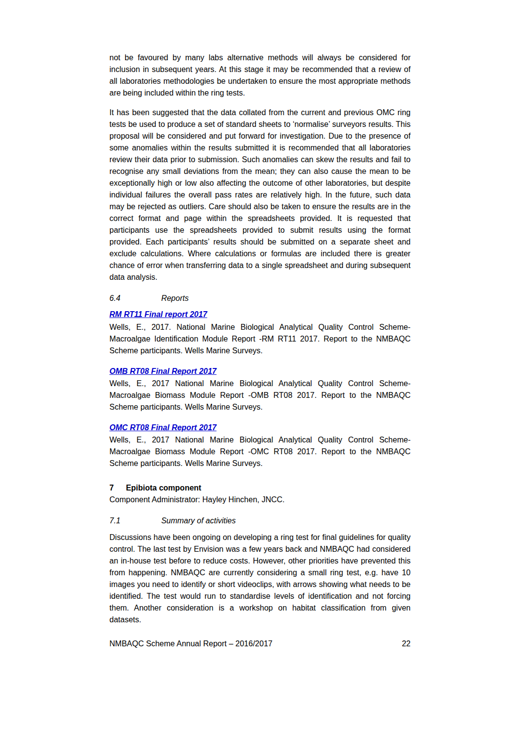not be favoured by many labs alternative methods will always be considered for inclusion in subsequent years. At this stage it may be recommended that a review of all laboratories methodologies be undertaken to ensure the most appropriate methods are being included within the ring tests.
It has been suggested that the data collated from the current and previous OMC ring tests be used to produce a set of standard sheets to ‘normalise’ surveyors results. This proposal will be considered and put forward for investigation. Due to the presence of some anomalies within the results submitted it is recommended that all laboratories review their data prior to submission. Such anomalies can skew the results and fail to recognise any small deviations from the mean; they can also cause the mean to be exceptionally high or low also affecting the outcome of other laboratories, but despite individual failures the overall pass rates are relatively high. In the future, such data may be rejected as outliers. Care should also be taken to ensure the results are in the correct format and page within the spreadsheets provided. It is requested that participants use the spreadsheets provided to submit results using the format provided. Each participants’ results should be submitted on a separate sheet and exclude calculations. Where calculations or formulas are included there is greater chance of error when transferring data to a single spreadsheet and during subsequent data analysis.
6.4 Reports
RM RT11 Final report 2017
Wells, E., 2017. National Marine Biological Analytical Quality Control Scheme- Macroalgae Identification Module Report -RM RT11 2017. Report to the NMBAQC Scheme participants. Wells Marine Surveys.
OMB RT08 Final Report 2017
Wells, E., 2017 National Marine Biological Analytical Quality Control Scheme- Macroalgae Biomass Module Report -OMB RT08 2017. Report to the NMBAQC Scheme participants. Wells Marine Surveys.
OMC RT08 Final Report 2017
Wells, E., 2017 National Marine Biological Analytical Quality Control Scheme- Macroalgae Biomass Module Report -OMC RT08 2017. Report to the NMBAQC Scheme participants. Wells Marine Surveys.
7 Epibiota component
Component Administrator: Hayley Hinchen, JNCC.
7.1 Summary of activities
Discussions have been ongoing on developing a ring test for final guidelines for quality control. The last test by Envision was a few years back and NMBAQC had considered an in-house test before to reduce costs. However, other priorities have prevented this from happening. NMBAQC are currently considering a small ring test, e.g. have 10 images you need to identify or short videoclips, with arrows showing what needs to be identified. The test would run to standardise levels of identification and not forcing them. Another consideration is a workshop on habitat classification from given datasets.
NMBAQC Scheme Annual Report – 2016/2017 22